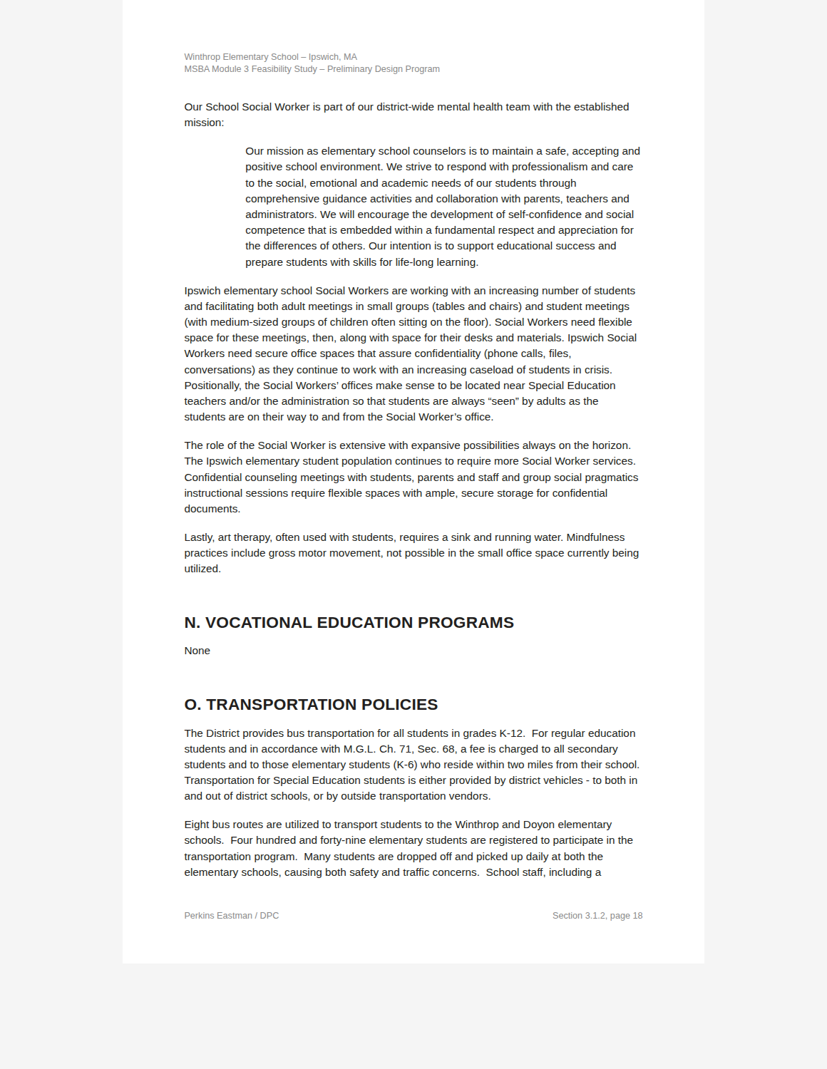Winthrop Elementary School – Ipswich, MA MSBA Module 3 Feasibility Study – Preliminary Design Program
Our School Social Worker is part of our district-wide mental health team with the established mission:
Our mission as elementary school counselors is to maintain a safe, accepting and positive school environment. We strive to respond with professionalism and care to the social, emotional and academic needs of our students through comprehensive guidance activities and collaboration with parents, teachers and administrators. We will encourage the development of self-confidence and social competence that is embedded within a fundamental respect and appreciation for the differences of others. Our intention is to support educational success and prepare students with skills for life-long learning.
Ipswich elementary school Social Workers are working with an increasing number of students and facilitating both adult meetings in small groups (tables and chairs) and student meetings (with medium-sized groups of children often sitting on the floor). Social Workers need flexible space for these meetings, then, along with space for their desks and materials. Ipswich Social Workers need secure office spaces that assure confidentiality (phone calls, files, conversations) as they continue to work with an increasing caseload of students in crisis. Positionally, the Social Workers’ offices make sense to be located near Special Education teachers and/or the administration so that students are always “seen” by adults as the students are on their way to and from the Social Worker’s office.
The role of the Social Worker is extensive with expansive possibilities always on the horizon. The Ipswich elementary student population continues to require more Social Worker services. Confidential counseling meetings with students, parents and staff and group social pragmatics instructional sessions require flexible spaces with ample, secure storage for confidential documents.
Lastly, art therapy, often used with students, requires a sink and running water. Mindfulness practices include gross motor movement, not possible in the small office space currently being utilized.
N. VOCATIONAL EDUCATION PROGRAMS
None
O. TRANSPORTATION POLICIES
The District provides bus transportation for all students in grades K-12. For regular education students and in accordance with M.G.L. Ch. 71, Sec. 68, a fee is charged to all secondary students and to those elementary students (K-6) who reside within two miles from their school. Transportation for Special Education students is either provided by district vehicles - to both in and out of district schools, or by outside transportation vendors.
Eight bus routes are utilized to transport students to the Winthrop and Doyon elementary schools. Four hundred and forty-nine elementary students are registered to participate in the transportation program. Many students are dropped off and picked up daily at both the elementary schools, causing both safety and traffic concerns. School staff, including a
Perkins Eastman / DPC Section 3.1.2, page 18